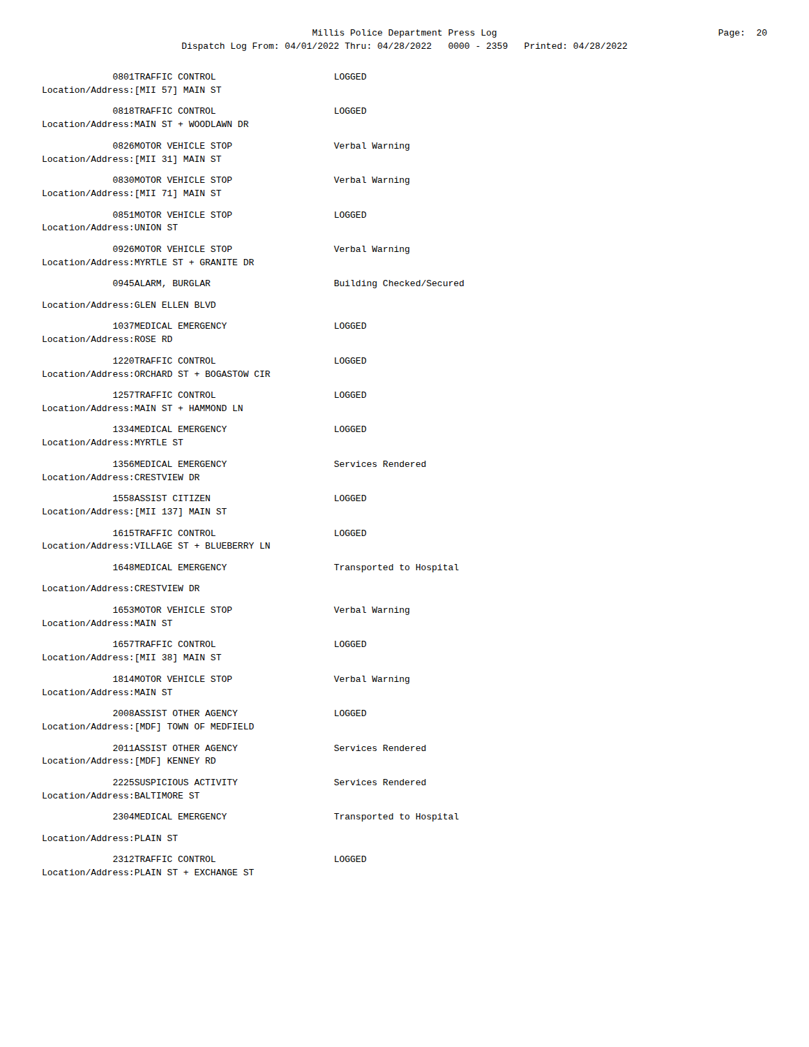Millis Police Department Press LogPage: 20
Dispatch Log From: 04/01/2022 Thru: 04/28/2022 0000 - 2359 Printed: 04/28/2022
| 0801 | TRAFFIC CONTROL | LOGGED |
| Location/Address: | [MII 57] MAIN ST | |
| 0818 | TRAFFIC CONTROL | LOGGED |
| Location/Address: | MAIN ST + WOODLAWN DR | |
| 0826 | MOTOR VEHICLE STOP | Verbal Warning |
| Location/Address: | [MII 31] MAIN ST | |
| 0830 | MOTOR VEHICLE STOP | Verbal Warning |
| Location/Address: | [MII 71] MAIN ST | |
| 0851 | MOTOR VEHICLE STOP | LOGGED |
| Location/Address: | UNION ST | |
| 0926 | MOTOR VEHICLE STOP | Verbal Warning |
| Location/Address: | MYRTLE ST + GRANITE DR | |
| 0945 | ALARM, BURGLAR | Building Checked/Secured |
| Location/Address: | GLEN ELLEN BLVD | |
| 1037 | MEDICAL EMERGENCY | LOGGED |
| Location/Address: | ROSE RD | |
| 1220 | TRAFFIC CONTROL | LOGGED |
| Location/Address: | ORCHARD ST + BOGASTOW CIR | |
| 1257 | TRAFFIC CONTROL | LOGGED |
| Location/Address: | MAIN ST + HAMMOND LN | |
| 1334 | MEDICAL EMERGENCY | LOGGED |
| Location/Address: | MYRTLE ST | |
| 1356 | MEDICAL EMERGENCY | Services Rendered |
| Location/Address: | CRESTVIEW DR | |
| 1558 | ASSIST CITIZEN | LOGGED |
| Location/Address: | [MII 137] MAIN ST | |
| 1615 | TRAFFIC CONTROL | LOGGED |
| Location/Address: | VILLAGE ST + BLUEBERRY LN | |
| 1648 | MEDICAL EMERGENCY | Transported to Hospital |
| Location/Address: | CRESTVIEW DR | |
| 1653 | MOTOR VEHICLE STOP | Verbal Warning |
| Location/Address: | MAIN ST | |
| 1657 | TRAFFIC CONTROL | LOGGED |
| Location/Address: | [MII 38] MAIN ST | |
| 1814 | MOTOR VEHICLE STOP | Verbal Warning |
| Location/Address: | MAIN ST | |
| 2008 | ASSIST OTHER AGENCY | LOGGED |
| Location/Address: | [MDF] TOWN OF MEDFIELD | |
| 2011 | ASSIST OTHER AGENCY | Services Rendered |
| Location/Address: | [MDF] KENNEY RD | |
| 2225 | SUSPICIOUS ACTIVITY | Services Rendered |
| Location/Address: | BALTIMORE ST | |
| 2304 | MEDICAL EMERGENCY | Transported to Hospital |
| Location/Address: | PLAIN ST | |
| 2312 | TRAFFIC CONTROL | LOGGED |
| Location/Address: | PLAIN ST + EXCHANGE ST | |